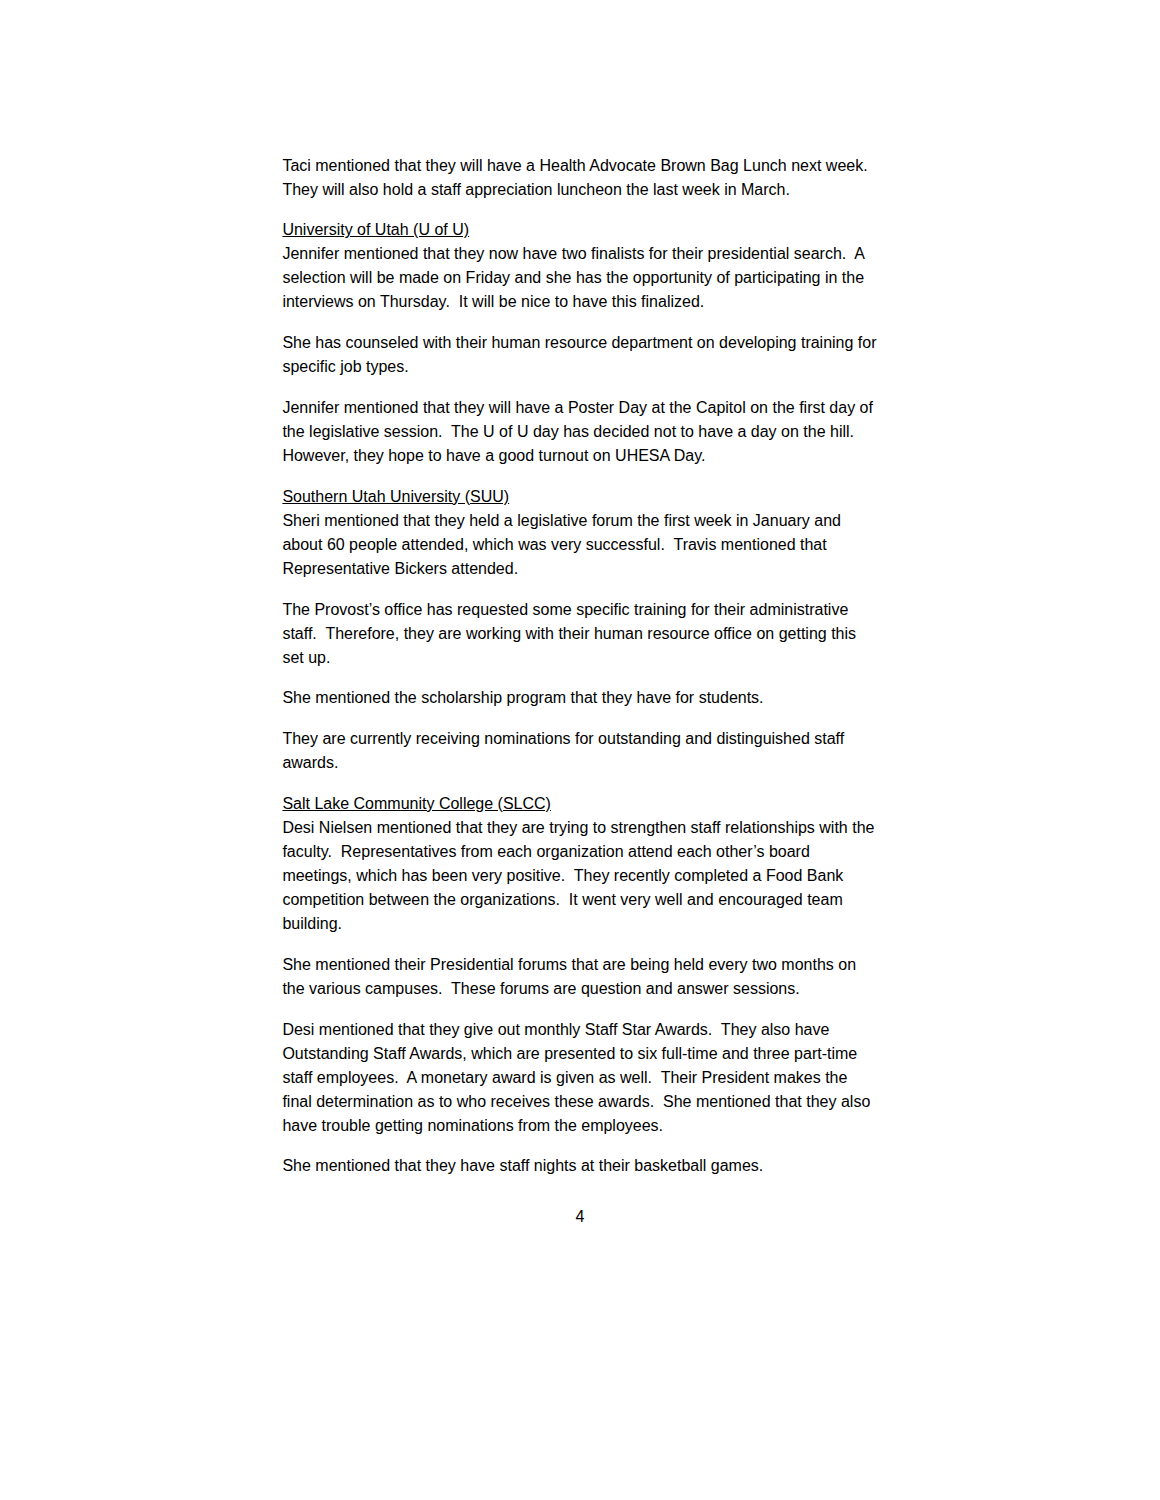Taci mentioned that they will have a Health Advocate Brown Bag Lunch next week. They will also hold a staff appreciation luncheon the last week in March.
University of Utah (U of U)
Jennifer mentioned that they now have two finalists for their presidential search. A selection will be made on Friday and she has the opportunity of participating in the interviews on Thursday. It will be nice to have this finalized.
She has counseled with their human resource department on developing training for specific job types.
Jennifer mentioned that they will have a Poster Day at the Capitol on the first day of the legislative session. The U of U day has decided not to have a day on the hill. However, they hope to have a good turnout on UHESA Day.
Southern Utah University (SUU)
Sheri mentioned that they held a legislative forum the first week in January and about 60 people attended, which was very successful. Travis mentioned that Representative Bickers attended.
The Provost’s office has requested some specific training for their administrative staff. Therefore, they are working with their human resource office on getting this set up.
She mentioned the scholarship program that they have for students.
They are currently receiving nominations for outstanding and distinguished staff awards.
Salt Lake Community College (SLCC)
Desi Nielsen mentioned that they are trying to strengthen staff relationships with the faculty. Representatives from each organization attend each other’s board meetings, which has been very positive. They recently completed a Food Bank competition between the organizations. It went very well and encouraged team building.
She mentioned their Presidential forums that are being held every two months on the various campuses. These forums are question and answer sessions.
Desi mentioned that they give out monthly Staff Star Awards. They also have Outstanding Staff Awards, which are presented to six full-time and three part-time staff employees. A monetary award is given as well. Their President makes the final determination as to who receives these awards. She mentioned that they also have trouble getting nominations from the employees.
She mentioned that they have staff nights at their basketball games.
4